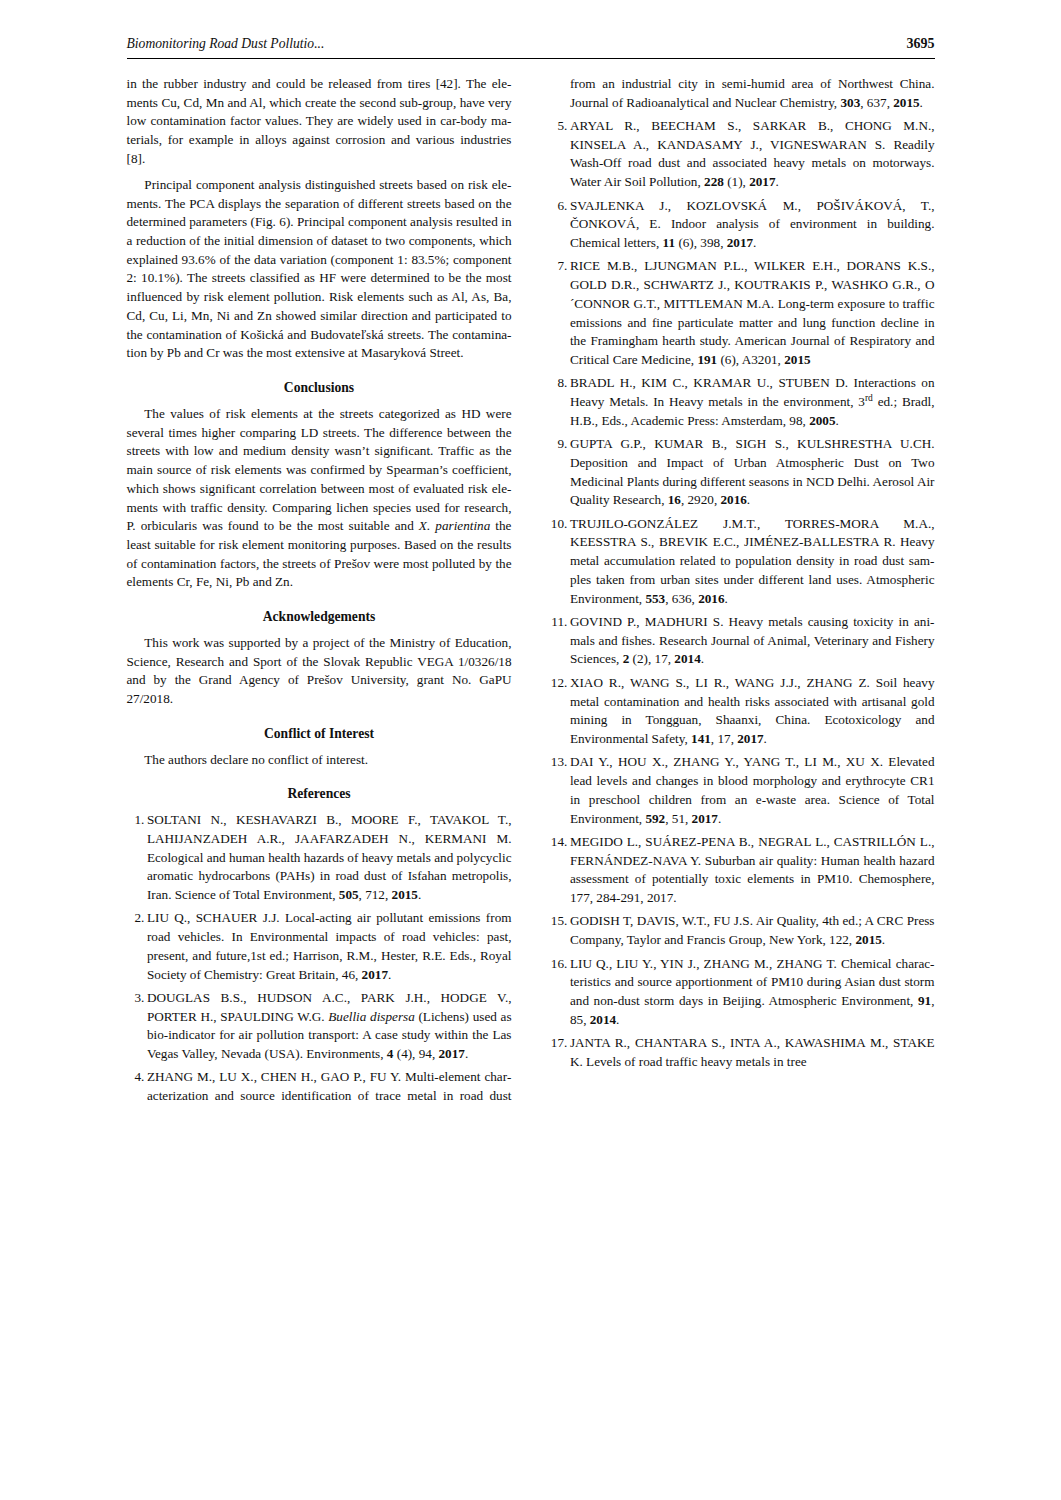Biomonitoring Road Dust Pollutio...
3695
in the rubber industry and could be released from tires [42]. The elements Cu, Cd, Mn and Al, which create the second sub-group, have very low contamination factor values. They are widely used in car-body materials, for example in alloys against corrosion and various industries [8].
Principal component analysis distinguished streets based on risk elements. The PCA displays the separation of different streets based on the determined parameters (Fig. 6). Principal component analysis resulted in a reduction of the initial dimension of dataset to two components, which explained 93.6% of the data variation (component 1: 83.5%; component 2: 10.1%). The streets classified as HF were determined to be the most influenced by risk element pollution. Risk elements such as Al, As, Ba, Cd, Cu, Li, Mn, Ni and Zn showed similar direction and participated to the contamination of Košická and Budovateľská streets. The contamination by Pb and Cr was the most extensive at Masaryková Street.
Conclusions
The values of risk elements at the streets categorized as HD were several times higher comparing LD streets. The difference between the streets with low and medium density wasn’t significant. Traffic as the main source of risk elements was confirmed by Spearman’s coefficient, which shows significant correlation between most of evaluated risk elements with traffic density. Comparing lichen species used for research, P. orbicularis was found to be the most suitable and X. parientina the least suitable for risk element monitoring purposes. Based on the results of contamination factors, the streets of Prešov were most polluted by the elements Cr, Fe, Ni, Pb and Zn.
Acknowledgements
This work was supported by a project of the Ministry of Education, Science, Research and Sport of the Slovak Republic VEGA 1/0326/18 and by the Grand Agency of Prešov University, grant No. GaPU 27/2018.
Conflict of Interest
The authors declare no conflict of interest.
References
SOLTANI N., KESHAVARZI B., MOORE F., TAVAKOL T., LAHIJANZADEH A.R., JAAFARZADEH N., KERMANI M. Ecological and human health hazards of heavy metals and polycyclic aromatic hydrocarbons (PAHs) in road dust of Isfahan metropolis, Iran. Science of Total Environment, 505, 712, 2015.
LIU Q., SCHAUER J.J. Local-acting air pollutant emissions from road vehicles. In Environmental impacts of road vehicles: past, present, and future,1st ed.; Harrison, R.M., Hester, R.E. Eds., Royal Society of Chemistry: Great Britain, 46, 2017.
DOUGLAS B.S., HUDSON A.C., PARK J.H., HODGE V., PORTER H., SPAULDING W.G. Buellia dispersa (Lichens) used as bio-indicator for air pollution transport: A case study within the Las Vegas Valley, Nevada (USA). Environments, 4 (4), 94, 2017.
ZHANG M., LU X., CHEN H., GAO P., FU Y. Multi-element characterization and source identification of trace metal in road dust from an industrial city in semi-humid area of Northwest China. Journal of Radioanalytical and Nuclear Chemistry, 303, 637, 2015.
ARYAL R., BEECHAM S., SARKAR B., CHONG M.N., KINSELA A., KANDASAMY J., VIGNESWARAN S. Readily Wash-Off road dust and associated heavy metals on motorways. Water Air Soil Pollution, 228 (1), 2017.
SVAJLENKA J., KOZLOVSKÁ M., POŠIVÁKOVÁ, T., ČONKOVÁ, E. Indoor analysis of environment in building. Chemical letters, 11 (6), 398, 2017.
RICE M.B., LJUNGMAN P.L., WILKER E.H., DORANS K.S., GOLD D.R., SCHWARTZ J., KOUTRAKIS P., WASHKO G.R., O´CONNOR G.T., MITTLEMAN M.A. Long-term exposure to traffic emissions and fine particulate matter and lung function decline in the Framingham hearth study. American Journal of Respiratory and Critical Care Medicine, 191 (6), A3201, 2015
BRADL H., KIM C., KRAMAR U., STUBEN D. Interactions on Heavy Metals. In Heavy metals in the environment, 3rd ed.; Bradl, H.B., Eds., Academic Press: Amsterdam, 98, 2005.
GUPTA G.P., KUMAR B., SIGH S., KULSHRESTHA U.CH. Deposition and Impact of Urban Atmospheric Dust on Two Medicinal Plants during different seasons in NCD Delhi. Aerosol Air Quality Research, 16, 2920, 2016.
TRUJILO-GONZÁLEZ J.M.T., TORRES-MORA M.A., KEESSTRA S., BREVIK E.C., JIMÉNEZ-BALLESTRA R. Heavy metal accumulation related to population density in road dust samples taken from urban sites under different land uses. Atmospheric Environment, 553, 636, 2016.
GOVIND P., MADHURI S. Heavy metals causing toxicity in animals and fishes. Research Journal of Animal, Veterinary and Fishery Sciences, 2 (2), 17, 2014.
XIAO R., WANG S., LI R., WANG J.J., ZHANG Z. Soil heavy metal contamination and health risks associated with artisanal gold mining in Tongguan, Shaanxi, China. Ecotoxicology and Environmental Safety, 141, 17, 2017.
DAI Y., HOU X., ZHANG Y., YANG T., LI M., XU X. Elevated lead levels and changes in blood morphology and erythrocyte CR1 in preschool children from an e-waste area. Science of Total Environment, 592, 51, 2017.
MEGIDO L., SUÁREZ-PENA B., NEGRAL L., CASTRILLÓN L., FERNÁNDEZ-NAVA Y. Suburban air quality: Human health hazard assessment of potentially toxic elements in PM10. Chemosphere, 177, 284-291, 2017.
GODISH T, DAVIS, W.T., FU J.S. Air Quality, 4th ed.; A CRC Press Company, Taylor and Francis Group, New York, 122, 2015.
LIU Q., LIU Y., YIN J., ZHANG M., ZHANG T. Chemical characteristics and source apportionment of PM10 during Asian dust storm and non-dust storm days in Beijing. Atmospheric Environment, 91, 85, 2014.
JANTA R., CHANTARA S., INTA A., KAWASHIMA M., STAKE K. Levels of road traffic heavy metals in tree